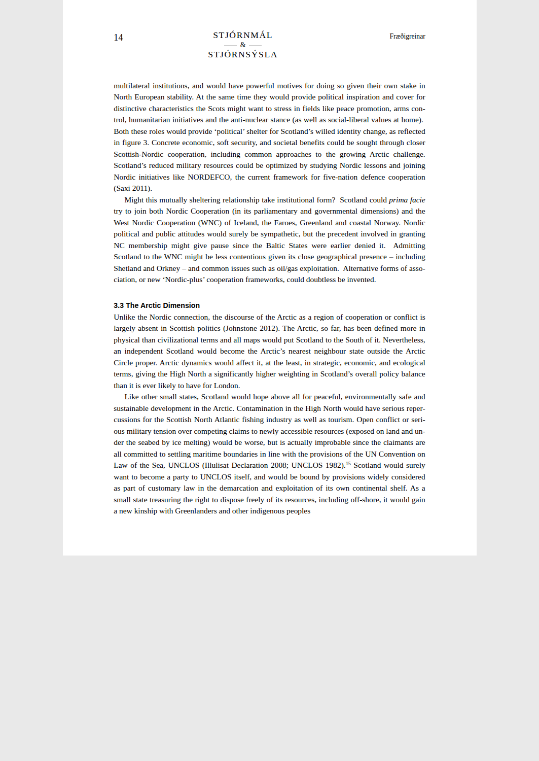14
Stjórnmál & Stjórnsýsla
Fræðigreinar
multilateral institutions, and would have powerful motives for doing so given their own stake in North European stability. At the same time they would provide political inspiration and cover for distinctive characteristics the Scots might want to stress in fields like peace promotion, arms control, humanitarian initiatives and the anti-nuclear stance (as well as social-liberal values at home). Both these roles would provide ‘political’ shelter for Scotland’s willed identity change, as reflected in figure 3. Concrete economic, soft security, and societal benefits could be sought through closer Scottish-Nordic cooperation, including common approaches to the growing Arctic challenge. Scotland’s reduced military resources could be optimized by studying Nordic lessons and joining Nordic initiatives like NORDEFCO, the current framework for five-nation defence cooperation (Saxi 2011).
Might this mutually sheltering relationship take institutional form? Scotland could prima facie try to join both Nordic Cooperation (in its parliamentary and governmental dimensions) and the West Nordic Cooperation (WNC) of Iceland, the Faroes, Greenland and coastal Norway. Nordic political and public attitudes would surely be sympathetic, but the precedent involved in granting NC membership might give pause since the Baltic States were earlier denied it. Admitting Scotland to the WNC might be less contentious given its close geographical presence – including Shetland and Orkney – and common issues such as oil/gas exploitation. Alternative forms of association, or new ‘Nordic-plus’ cooperation frameworks, could doubtless be invented.
3.3 The Arctic Dimension
Unlike the Nordic connection, the discourse of the Arctic as a region of cooperation or conflict is largely absent in Scottish politics (Johnstone 2012). The Arctic, so far, has been defined more in physical than civilizational terms and all maps would put Scotland to the South of it. Nevertheless, an independent Scotland would become the Arctic’s nearest neighbour state outside the Arctic Circle proper. Arctic dynamics would affect it, at the least, in strategic, economic, and ecological terms, giving the High North a significantly higher weighting in Scotland’s overall policy balance than it is ever likely to have for London.
Like other small states, Scotland would hope above all for peaceful, environmentally safe and sustainable development in the Arctic. Contamination in the High North would have serious repercussions for the Scottish North Atlantic fishing industry as well as tourism. Open conflict or serious military tension over competing claims to newly accessible resources (exposed on land and under the seabed by ice melting) would be worse, but is actually improbable since the claimants are all committed to settling maritime boundaries in line with the provisions of the UN Convention on Law of the Sea, UNCLOS (Illulisat Declaration 2008; UNCLOS 1982).15 Scotland would surely want to become a party to UNCLOS itself, and would be bound by provisions widely considered as part of customary law in the demarcation and exploitation of its own continental shelf. As a small state treasuring the right to dispose freely of its resources, including off-shore, it would gain a new kinship with Greenlanders and other indigenous peoples